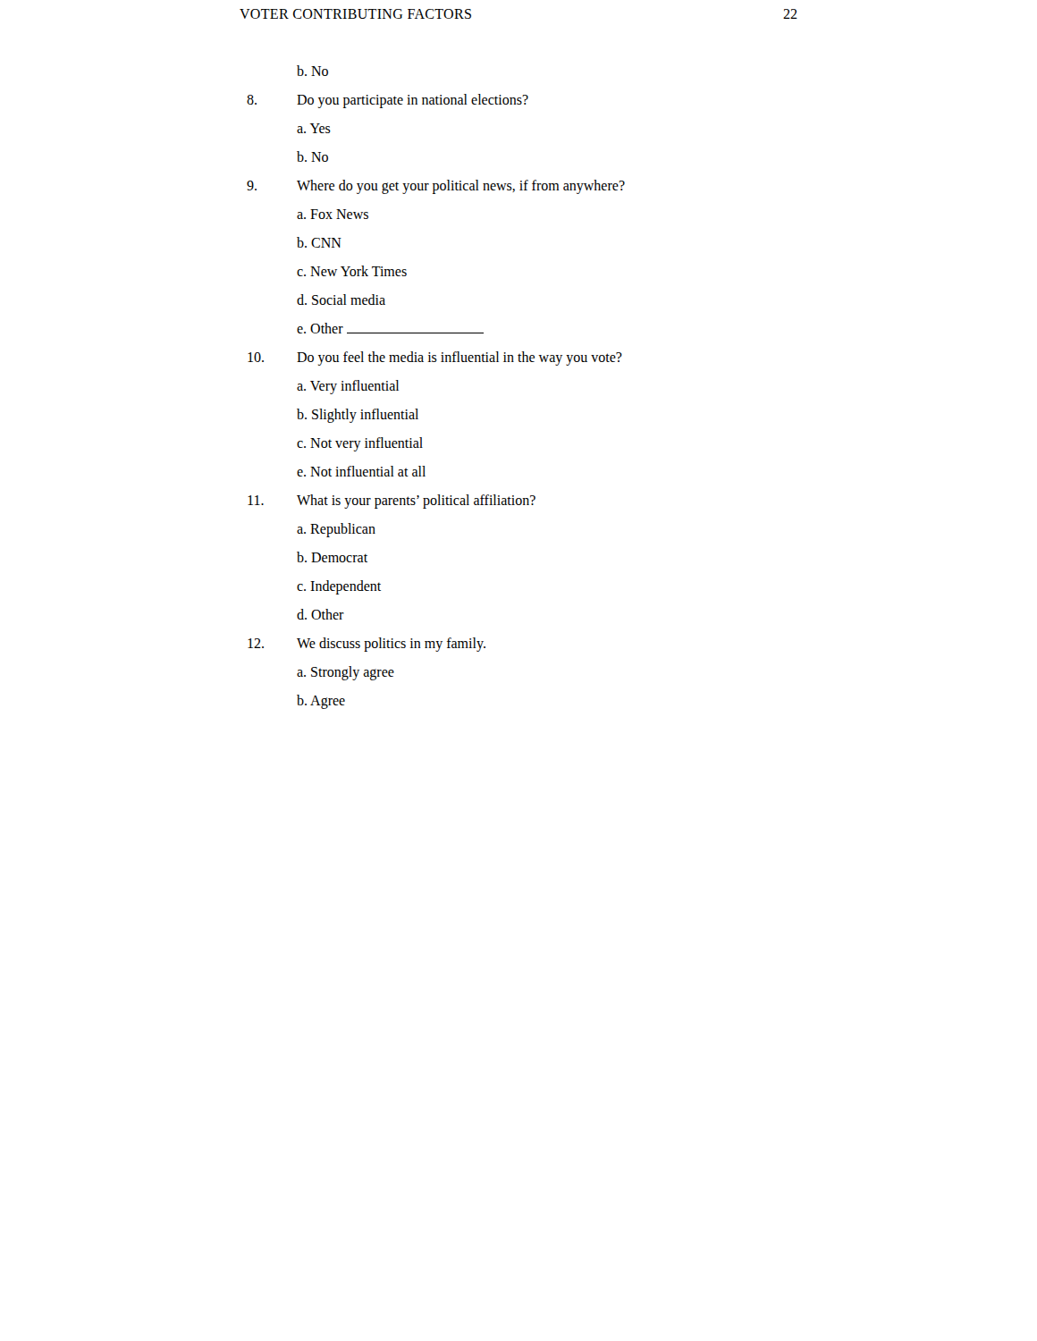Voter Contributing Factors 22
b. No
Do you participate in national elections?
a. Yes
b. No
Where do you get your political news, if from anywhere?
a. Fox News
b. CNN
c. New York Times
d. Social media
e. Other
Do you feel the media is influential in the way you vote?
a. Very influential
b. Slightly influential
c. Not very influential
e. Not influential at all
What is your parents’ political affiliation?
a. Republican
b. Democrat
c. Independent
d. Other
We discuss politics in my family.
a. Strongly agree
b. Agree